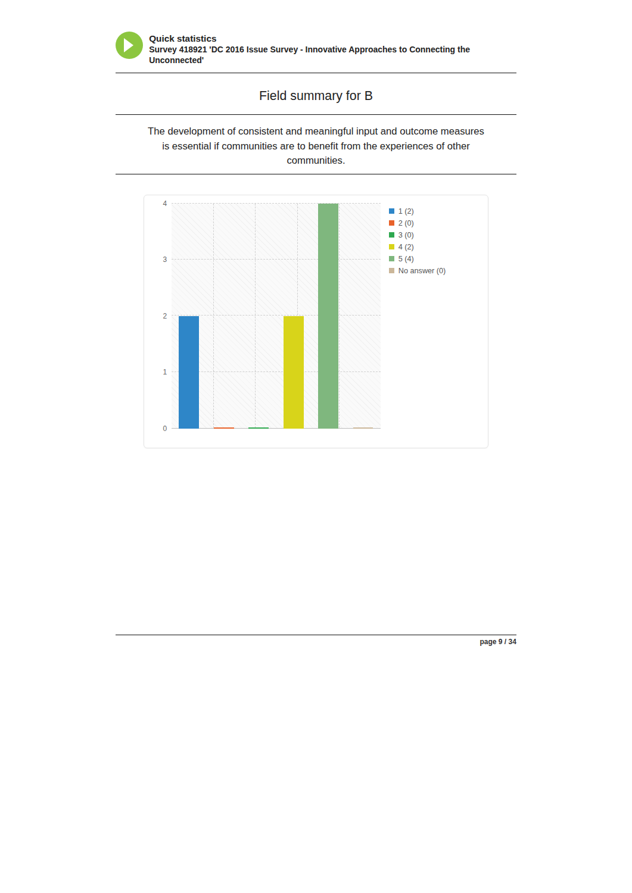Quick statistics
Survey 418921 'DC 2016 Issue Survey - Innovative Approaches to Connecting the Unconnected'
Field summary for B
The development of consistent and meaningful input and outcome measures is essential if communities are to benefit from the experiences of other communities.
4 3 2 1 0
1 (2)
2 (0)
3 (0)
4 (2)
5 (4)
No answer (0)
page 9 / 34